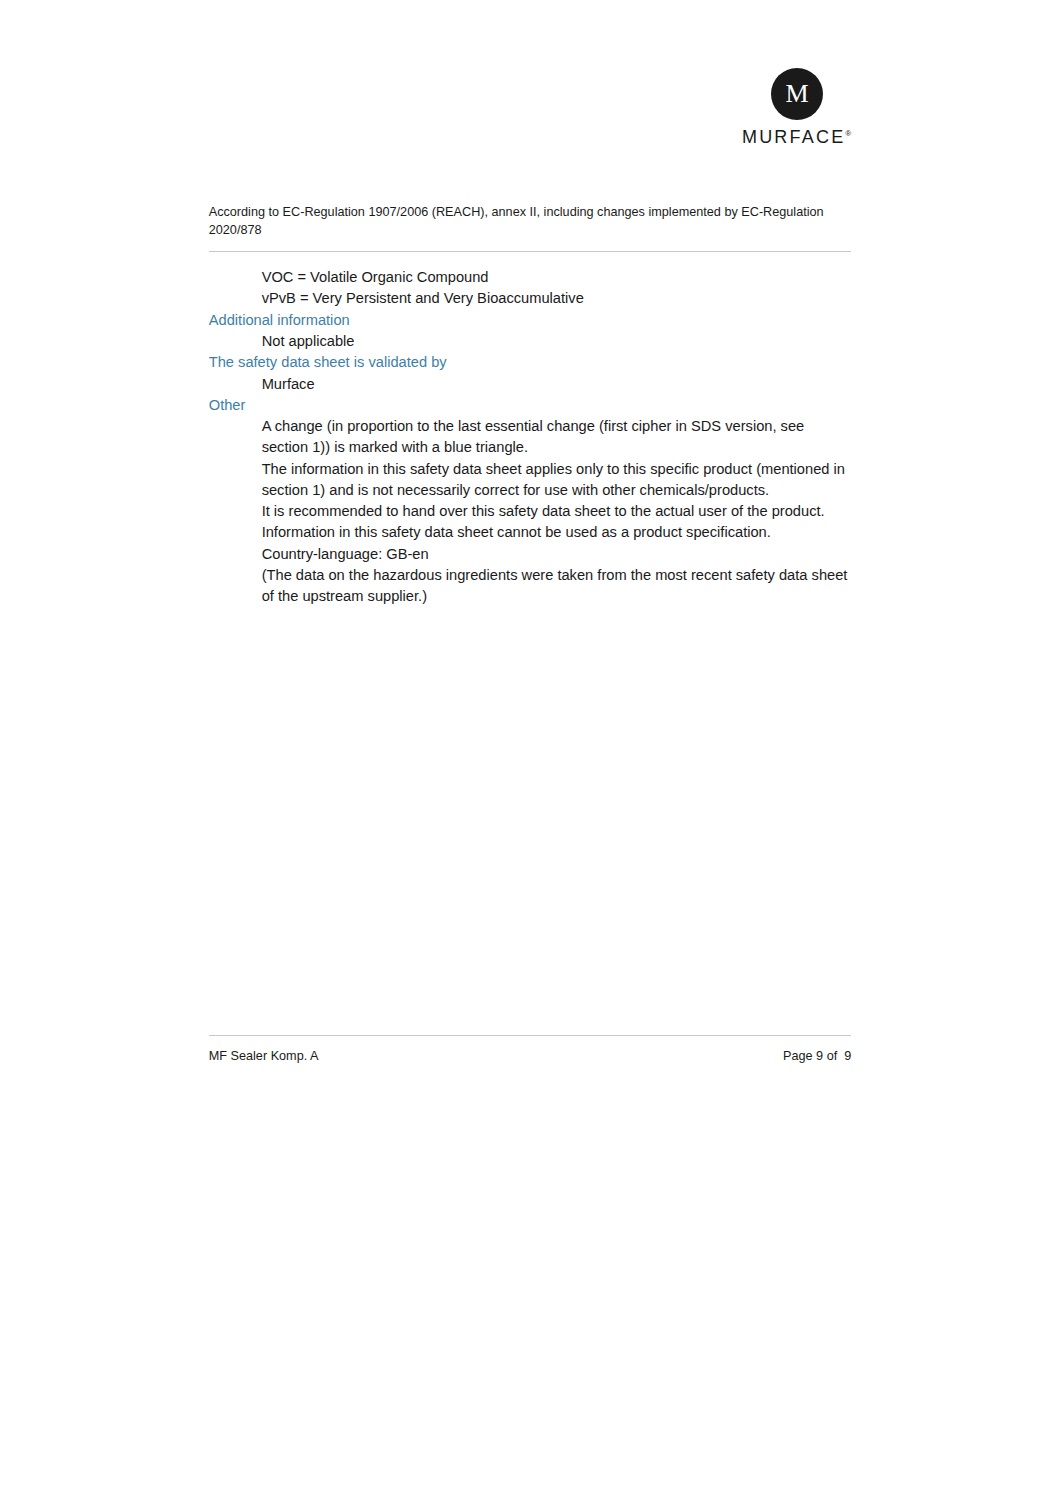M
MURFACE®
According to EC-Regulation 1907/2006 (REACH), annex II, including changes implemented by EC-Regulation 2020/878
VOC = Volatile Organic Compound
vPvB = Very Persistent and Very Bioaccumulative
Additional information
Not applicable
The safety data sheet is validated by
Murface
Other
A change (in proportion to the last essential change (first cipher in SDS version, see section 1)) is marked with a blue triangle.
The information in this safety data sheet applies only to this specific product (mentioned in section 1) and is not necessarily correct for use with other chemicals/products.
It is recommended to hand over this safety data sheet to the actual user of the product. Information in this safety data sheet cannot be used as a product specification.
Country-language: GB-en
(The data on the hazardous ingredients were taken from the most recent safety data sheet of the upstream supplier.)
MF Sealer Komp. A Page 9 of 9